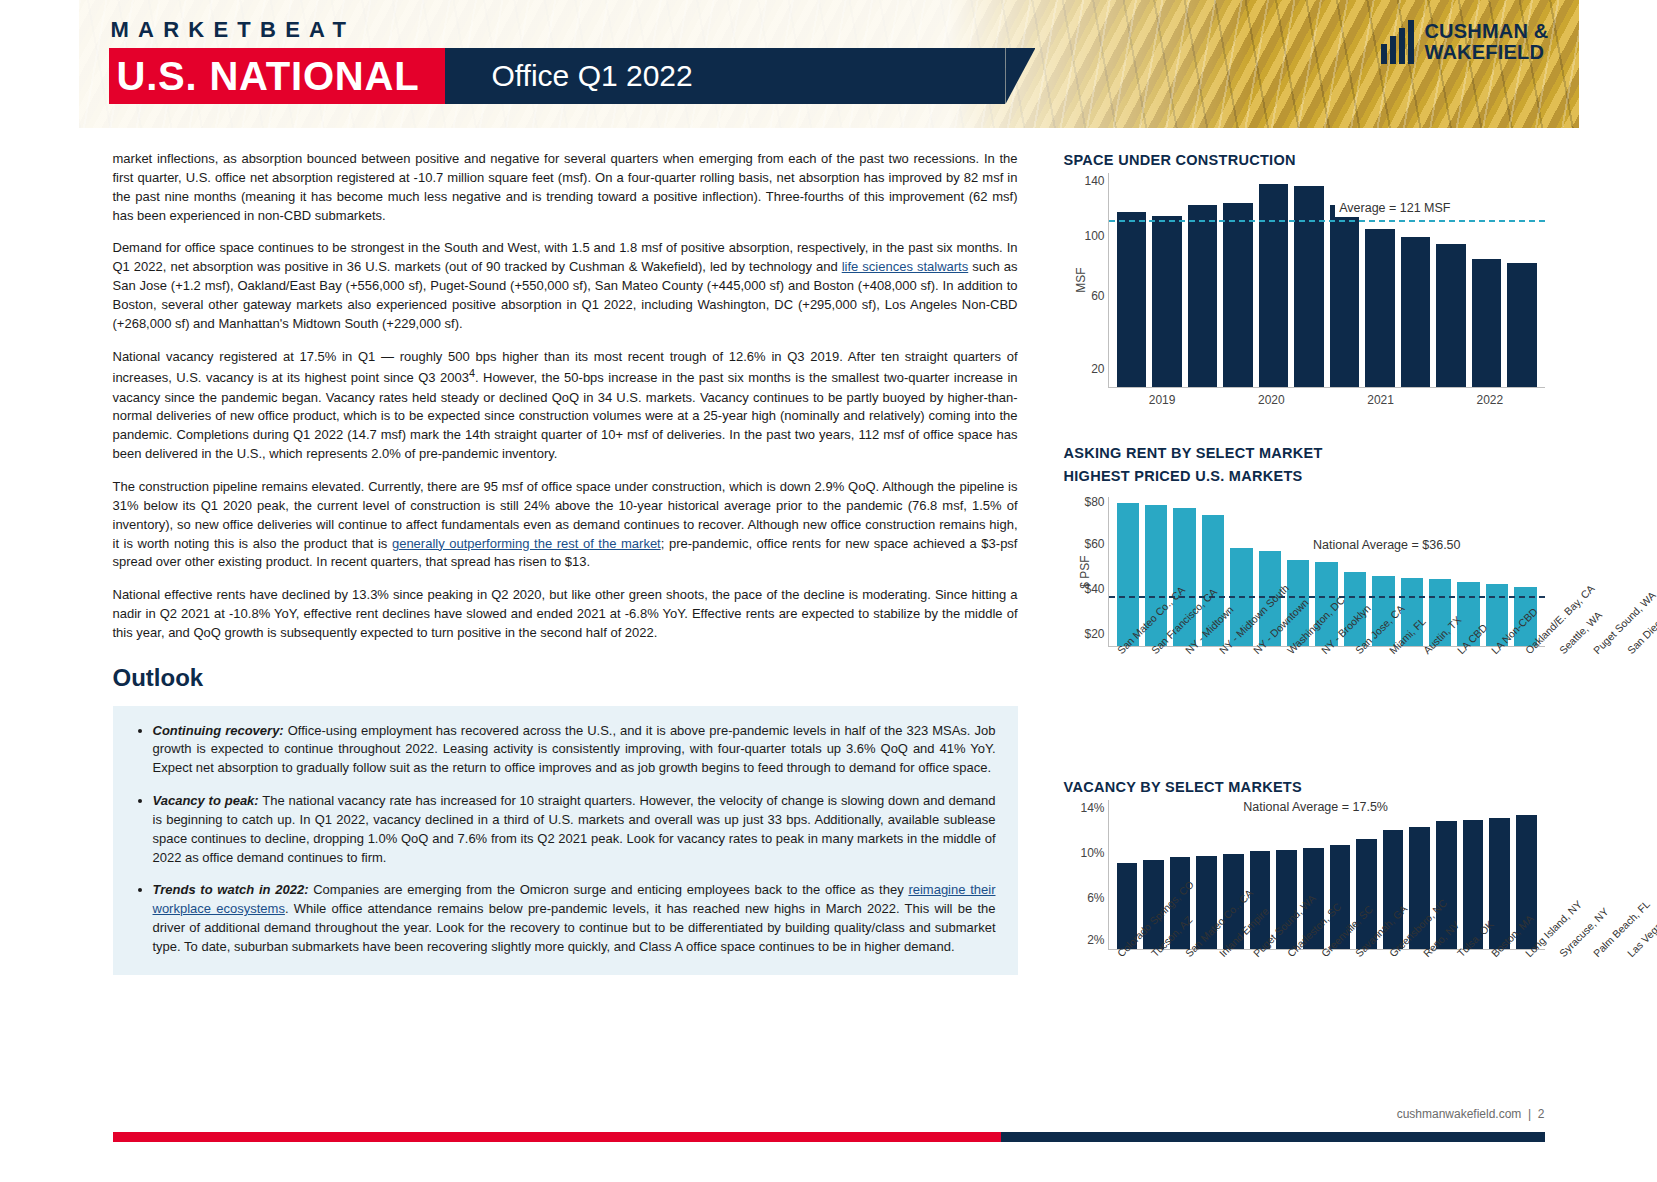Marketbeat
U.S. NATIONAL
Office Q1 2022
CUSHMAN &WAKEFIELD
market inflections, as absorption bounced between positive and negative for several quarters when emerging from each of the past two recessions. In the first quarter, U.S. office net absorption registered at -10.7 million square feet (msf). On a four-quarter rolling basis, net absorption has improved by 82 msf in the past nine months (meaning it has become much less negative and is trending toward a positive inflection). Three-fourths of this improvement (62 msf) has been experienced in non-CBD submarkets.
Demand for office space continues to be strongest in the South and West, with 1.5 and 1.8 msf of positive absorption, respectively, in the past six months. In Q1 2022, net absorption was positive in 36 U.S. markets (out of 90 tracked by Cushman & Wakefield), led by technology and life sciences stalwarts such as San Jose (+1.2 msf), Oakland/East Bay (+556,000 sf), Puget-Sound (+550,000 sf), San Mateo County (+445,000 sf) and Boston (+408,000 sf). In addition to Boston, several other gateway markets also experienced positive absorption in Q1 2022, including Washington, DC (+295,000 sf), Los Angeles Non-CBD (+268,000 sf) and Manhattan's Midtown South (+229,000 sf).
National vacancy registered at 17.5% in Q1 — roughly 500 bps higher than its most recent trough of 12.6% in Q3 2019. After ten straight quarters of increases, U.S. vacancy is at its highest point since Q3 20034. However, the 50-bps increase in the past six months is the smallest two-quarter increase in vacancy since the pandemic began. Vacancy rates held steady or declined QoQ in 34 U.S. markets. Vacancy continues to be partly buoyed by higher-than-normal deliveries of new office product, which is to be expected since construction volumes were at a 25-year high (nominally and relatively) coming into the pandemic. Completions during Q1 2022 (14.7 msf) mark the 14th straight quarter of 10+ msf of deliveries. In the past two years, 112 msf of office space has been delivered in the U.S., which represents 2.0% of pre-pandemic inventory.
The construction pipeline remains elevated. Currently, there are 95 msf of office space under construction, which is down 2.9% QoQ. Although the pipeline is 31% below its Q1 2020 peak, the current level of construction is still 24% above the 10-year historical average prior to the pandemic (76.8 msf, 1.5% of inventory), so new office deliveries will continue to affect fundamentals even as demand continues to recover. Although new office construction remains high, it is worth noting this is also the product that is generally outperforming the rest of the market; pre-pandemic, office rents for new space achieved a $3-psf spread over other existing product. In recent quarters, that spread has risen to $13.
National effective rents have declined by 13.3% since peaking in Q2 2020, but like other green shoots, the pace of the decline is moderating. Since hitting a nadir in Q2 2021 at -10.8% YoY, effective rent declines have slowed and ended 2021 at -6.8% YoY. Effective rents are expected to stabilize by the middle of this year, and QoQ growth is subsequently expected to turn positive in the second half of 2022.
Outlook
Continuing recovery: Office-using employment has recovered across the U.S., and it is above pre-pandemic levels in half of the 323 MSAs. Job growth is expected to continue throughout 2022. Leasing activity is consistently improving, with four-quarter totals up 3.6% QoQ and 41% YoY. Expect net absorption to gradually follow suit as the return to office improves and as job growth begins to feed through to demand for office space.
Vacancy to peak: The national vacancy rate has increased for 10 straight quarters. However, the velocity of change is slowing down and demand is beginning to catch up. In Q1 2022, vacancy declined in a third of U.S. markets and overall was up just 33 bps. Additionally, available sublease space continues to decline, dropping 1.0% QoQ and 7.6% from its Q2 2021 peak. Look for vacancy rates to peak in many markets in the middle of 2022 as office demand continues to firm.
Trends to watch in 2022: Companies are emerging from the Omicron surge and enticing employees back to the office as they reimagine their workplace ecosystems. While office attendance remains below pre-pandemic levels, it has reached new highs in March 2022. This will be the driver of additional demand throughout the year. Look for the recovery to continue but to be differentiated by building quality/class and submarket type. To date, suburban submarkets have been recovering slightly more quickly, and Class A office space continues to be in higher demand.
Space Under Construction
MSF
140 100 60 20
Average = 121 MSF
2019202020212022
Asking Rent by Select Market
Highest Priced U.S. Markets
$ PSF
$80 $60 $40 $20
National Average = $36.50
San Mateo Co., CA San Francisco, CA NY - Midtown NY - Midtown South NY - Downtown Washington, DC NY - Brooklyn San Jose, CA Miami, FL Austin, TX LA CBD LA Non-CBD Oakland/E. Bay, CA Seattle, WA Puget Sound, WA San Diego, CA
Vacancy by Select Markets
14% 10% 6% 2%
National Average = 17.5%
Colorado Springs, CO Tucson, AZ San Mateo Co., CA Inland Empire Puget Sound, WA Charleston, SC Greenville, SC Savannah, GA Greensboro, NC Reno, NV Tulsa, OK Boston, MA Long Island, NY Syracuse, NY Palm Beach, FL Las Vegas, NV
cushmanwakefield.com | 2